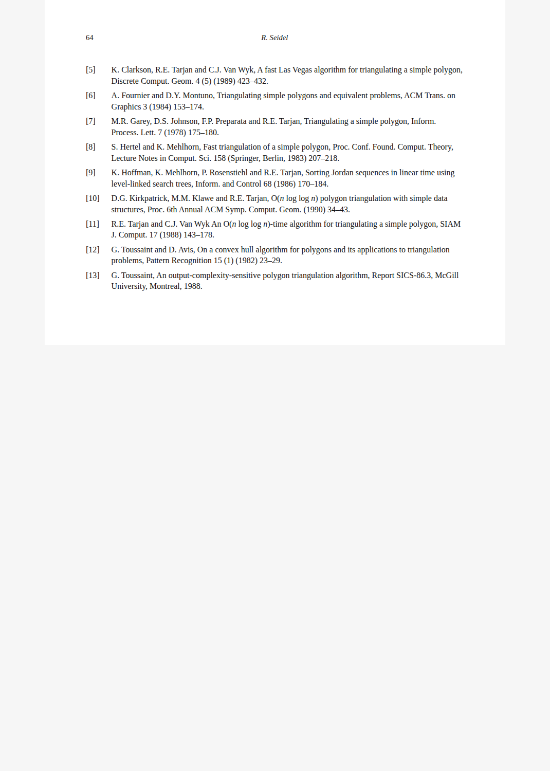64 R. Seidel
K. Clarkson, R.E. Tarjan and C.J. Van Wyk, A fast Las Vegas algorithm for triangulating a simple polygon, Discrete Comput. Geom. 4 (5) (1989) 423–432.
A. Fournier and D.Y. Montuno, Triangulating simple polygons and equivalent problems, ACM Trans. on Graphics 3 (1984) 153–174.
M.R. Garey, D.S. Johnson, F.P. Preparata and R.E. Tarjan, Triangulating a simple polygon, Inform. Process. Lett. 7 (1978) 175–180.
S. Hertel and K. Mehlhorn, Fast triangulation of a simple polygon, Proc. Conf. Found. Comput. Theory, Lecture Notes in Comput. Sci. 158 (Springer, Berlin, 1983) 207–218.
K. Hoffman, K. Mehlhorn, P. Rosenstiehl and R.E. Tarjan, Sorting Jordan sequences in linear time using level-linked search trees, Inform. and Control 68 (1986) 170–184.
D.G. Kirkpatrick, M.M. Klawe and R.E. Tarjan, O(n log log n) polygon triangulation with simple data structures, Proc. 6th Annual ACM Symp. Comput. Geom. (1990) 34–43.
R.E. Tarjan and C.J. Van Wyk An O(n log log n)-time algorithm for triangulating a simple polygon, SIAM J. Comput. 17 (1988) 143–178.
G. Toussaint and D. Avis, On a convex hull algorithm for polygons and its applications to triangulation problems, Pattern Recognition 15 (1) (1982) 23–29.
G. Toussaint, An output-complexity-sensitive polygon triangulation algorithm, Report SICS-86.3, McGill University, Montreal, 1988.